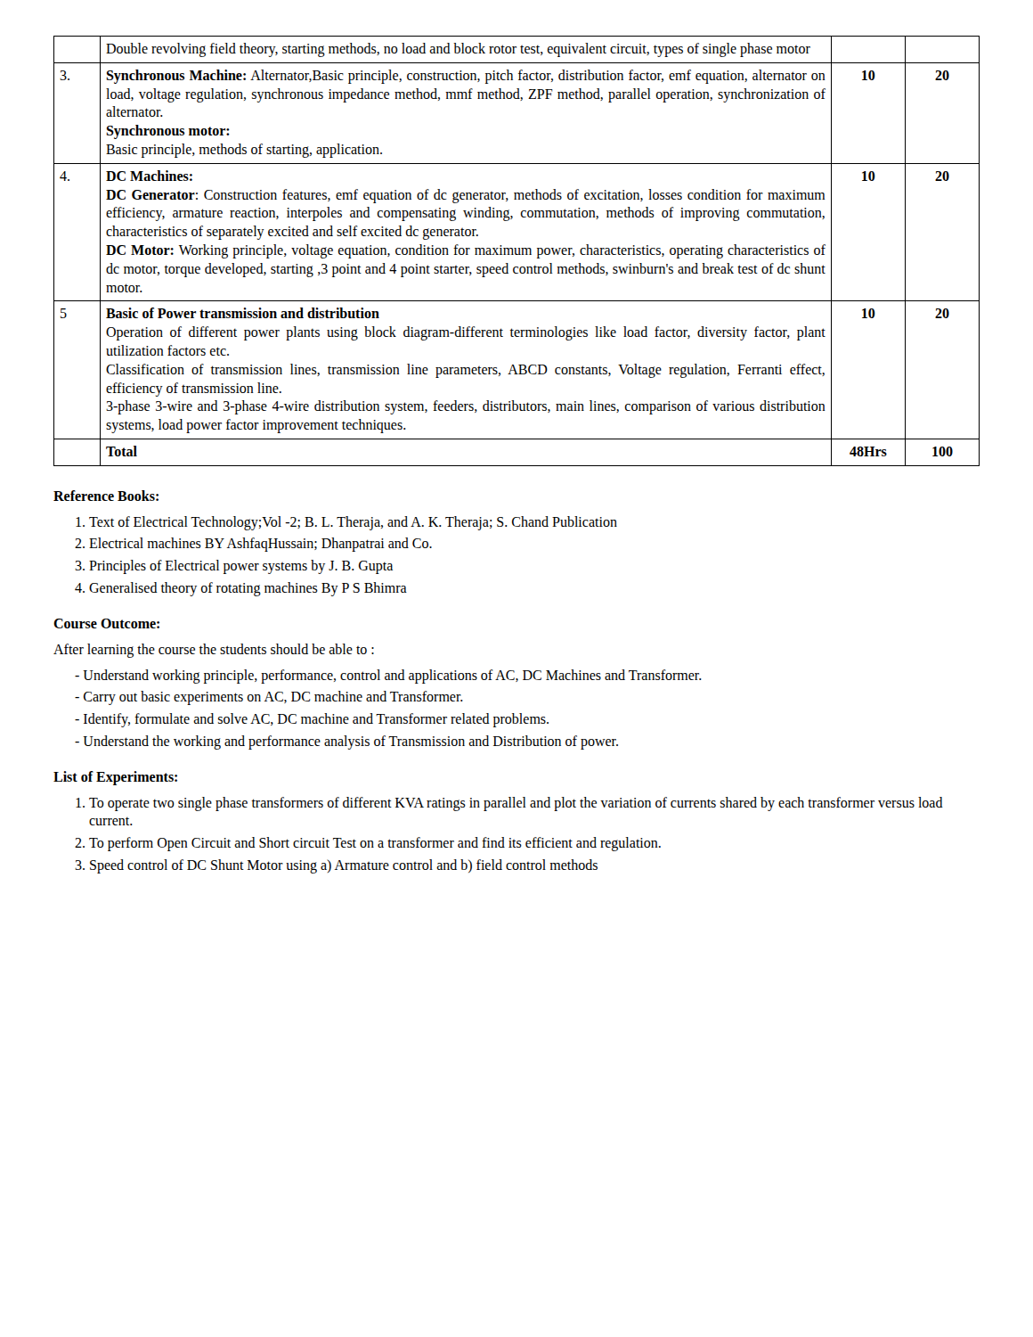| | Double revolving field theory, starting methods, no load and block rotor test, equivalent circuit, types of single phase motor | | |
| 3. | Synchronous Machine: Alternator,Basic principle, construction, pitch factor, distribution factor, emf equation, alternator on load, voltage regulation, synchronous impedance method, mmf method, ZPF method, parallel operation, synchronization of alternator. Synchronous motor: Basic principle, methods of starting, application. | 10 | 20 |
| 4. | DC Machines: DC Generator : Construction features, emf equation of dc generator, methods of excitation, losses condition for maximum efficiency, armature reaction, interpoles and compensating winding, commutation, methods of improving commutation, characteristics of separately excited and self excited dc generator. DC Motor: Working principle, voltage equation, condition for maximum power, characteristics, operating characteristics of dc motor, torque developed, starting ,3 point and 4 point starter, speed control methods, swinburn's and break test of dc shunt motor. | 10 | 20 |
| 5 | Basic of Power transmission and distribution Operation of different power plants using block diagram-different terminologies like load factor, diversity factor, plant utilization factors etc. Classification of transmission lines, transmission line parameters, ABCD constants, Voltage regulation, Ferranti effect, efficiency of transmission line. 3-phase 3-wire and 3-phase 4-wire distribution system, feeders, distributors, main lines, comparison of various distribution systems, load power factor improvement techniques. | 10 | 20 |
| | Total | 48Hrs | 100 |
Reference Books:
Text of Electrical Technology;Vol -2; B. L. Theraja, and A. K. Theraja; S. Chand Publication
Electrical machines BY AshfaqHussain; Dhanpatrai and Co.
Principles of Electrical power systems by J. B. Gupta
Generalised theory of rotating machines By P S Bhimra
Course Outcome:
After learning the course the students should be able to :
Understand working principle, performance, control and applications of AC, DC Machines and Transformer.
Carry out basic experiments on AC, DC machine and Transformer.
Identify, formulate and solve AC, DC machine and Transformer related problems.
Understand the working and performance analysis of Transmission and Distribution of power.
List of Experiments:
To operate two single phase transformers of different KVA ratings in parallel and plot the variation of currents shared by each transformer versus load current.
To perform Open Circuit and Short circuit Test on a transformer and find its efficient and regulation.
Speed control of DC Shunt Motor using a) Armature control and b) field control methods